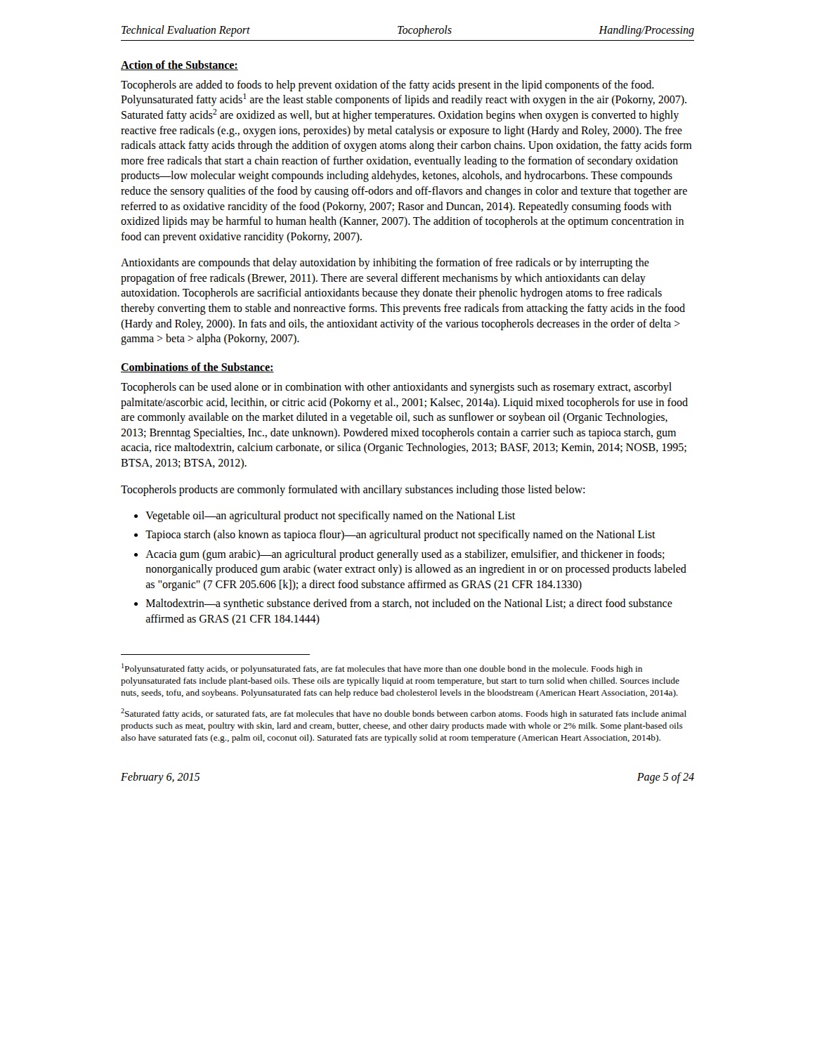Technical Evaluation Report
Tocopherols
Handling/Processing
Action of the Substance:
Tocopherols are added to foods to help prevent oxidation of the fatty acids present in the lipid components of the food. Polyunsaturated fatty acids1 are the least stable components of lipids and readily react with oxygen in the air (Pokorny, 2007). Saturated fatty acids2 are oxidized as well, but at higher temperatures. Oxidation begins when oxygen is converted to highly reactive free radicals (e.g., oxygen ions, peroxides) by metal catalysis or exposure to light (Hardy and Roley, 2000). The free radicals attack fatty acids through the addition of oxygen atoms along their carbon chains. Upon oxidation, the fatty acids form more free radicals that start a chain reaction of further oxidation, eventually leading to the formation of secondary oxidation products—low molecular weight compounds including aldehydes, ketones, alcohols, and hydrocarbons. These compounds reduce the sensory qualities of the food by causing off-odors and off-flavors and changes in color and texture that together are referred to as oxidative rancidity of the food (Pokorny, 2007; Rasor and Duncan, 2014). Repeatedly consuming foods with oxidized lipids may be harmful to human health (Kanner, 2007). The addition of tocopherols at the optimum concentration in food can prevent oxidative rancidity (Pokorny, 2007).
Antioxidants are compounds that delay autoxidation by inhibiting the formation of free radicals or by interrupting the propagation of free radicals (Brewer, 2011). There are several different mechanisms by which antioxidants can delay autoxidation. Tocopherols are sacrificial antioxidants because they donate their phenolic hydrogen atoms to free radicals thereby converting them to stable and nonreactive forms. This prevents free radicals from attacking the fatty acids in the food (Hardy and Roley, 2000). In fats and oils, the antioxidant activity of the various tocopherols decreases in the order of delta > gamma > beta > alpha (Pokorny, 2007).
Combinations of the Substance:
Tocopherols can be used alone or in combination with other antioxidants and synergists such as rosemary extract, ascorbyl palmitate/ascorbic acid, lecithin, or citric acid (Pokorny et al., 2001; Kalsec, 2014a). Liquid mixed tocopherols for use in food are commonly available on the market diluted in a vegetable oil, such as sunflower or soybean oil (Organic Technologies, 2013; Brenntag Specialties, Inc., date unknown). Powdered mixed tocopherols contain a carrier such as tapioca starch, gum acacia, rice maltodextrin, calcium carbonate, or silica (Organic Technologies, 2013; BASF, 2013; Kemin, 2014; NOSB, 1995; BTSA, 2013; BTSA, 2012).
Tocopherols products are commonly formulated with ancillary substances including those listed below:
Vegetable oil—an agricultural product not specifically named on the National List
Tapioca starch (also known as tapioca flour)—an agricultural product not specifically named on the National List
Acacia gum (gum arabic)—an agricultural product generally used as a stabilizer, emulsifier, and thickener in foods; nonorganically produced gum arabic (water extract only) is allowed as an ingredient in or on processed products labeled as "organic" (7 CFR 205.606 [k]); a direct food substance affirmed as GRAS (21 CFR 184.1330)
Maltodextrin—a synthetic substance derived from a starch, not included on the National List; a direct food substance affirmed as GRAS (21 CFR 184.1444)
1Polyunsaturated fatty acids, or polyunsaturated fats, are fat molecules that have more than one double bond in the molecule. Foods high in polyunsaturated fats include plant-based oils. These oils are typically liquid at room temperature, but start to turn solid when chilled. Sources include nuts, seeds, tofu, and soybeans. Polyunsaturated fats can help reduce bad cholesterol levels in the bloodstream (American Heart Association, 2014a).
2Saturated fatty acids, or saturated fats, are fat molecules that have no double bonds between carbon atoms. Foods high in saturated fats include animal products such as meat, poultry with skin, lard and cream, butter, cheese, and other dairy products made with whole or 2% milk. Some plant-based oils also have saturated fats (e.g., palm oil, coconut oil). Saturated fats are typically solid at room temperature (American Heart Association, 2014b).
February 6, 2015
Page 5 of 24